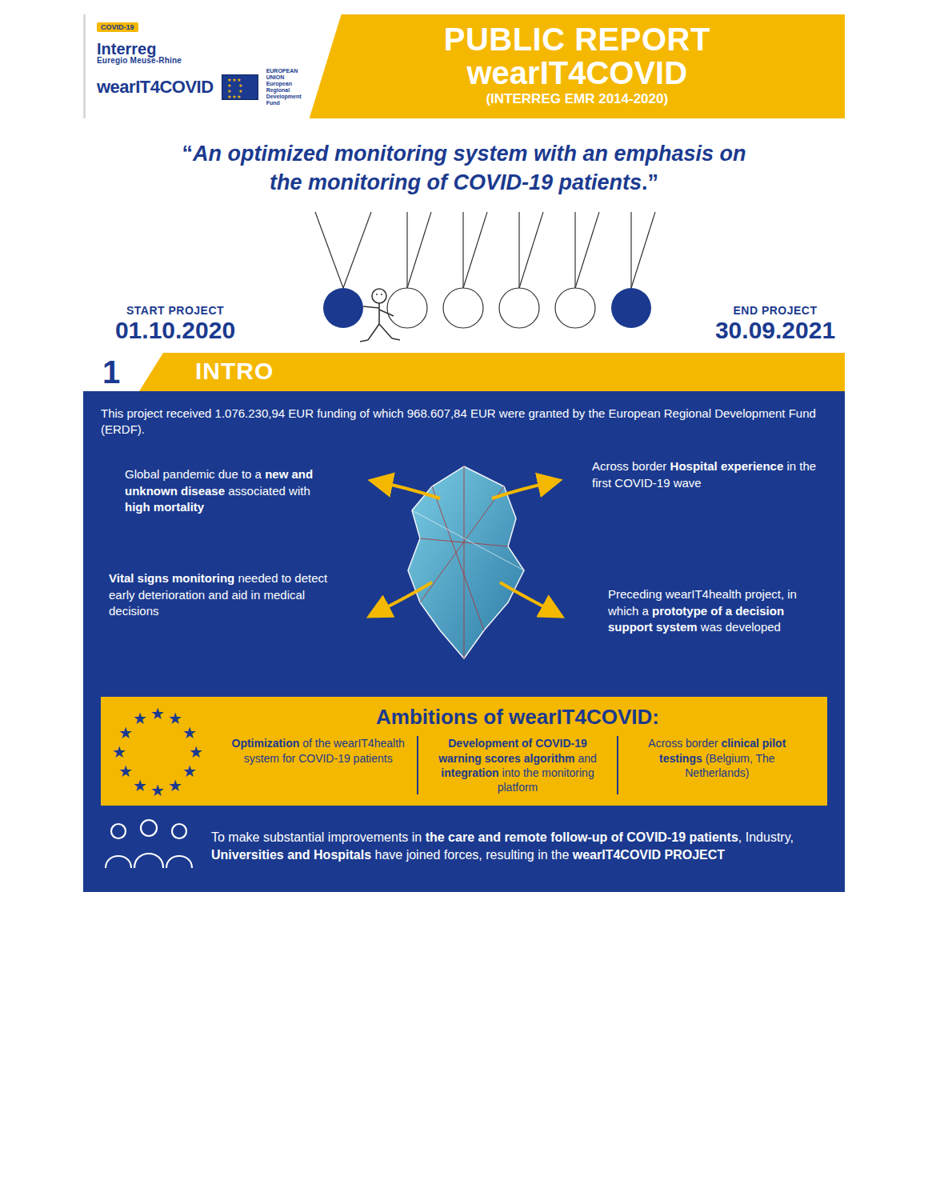COVID-19
Interreg Euregio Meuse-Rhine
wearIT4COVID
EUROPEAN UNION
European Regional
Development Fund
PUBLIC REPORT
wearIT4COVID
(INTERREG EMR 2014-2020)
“An optimized monitoring system with an emphasis on the monitoring of COVID-19 patients.”
START PROJECT
01.10.2020
END PROJECT
30.09.2021
1
INTRO
This project received 1.076.230,94 EUR funding of which 968.607,84 EUR were granted by the European Regional Development Fund (ERDF).
Global pandemic due to a new and unknown disease associated with high mortality
Across border Hospital experience in the first COVID-19 wave
Vital signs monitoring needed to detect early deterioration and aid in medical decisions
Preceding wearIT4health project, in which a prototype of a decision support system was developed
★ ★ ★ ★ ★ ★ ★ ★ ★ ★ ★ ★
Ambitions of wearIT4COVID:
Optimization of the wearIT4health system for COVID-19 patients
Development of COVID-19 warning scores algorithm and integration into the monitoring platform
Across border clinical pilot testings (Belgium, The Netherlands)
To make substantial improvements in the care and remote follow-up of COVID-19 patients, Industry, Universities and Hospitals have joined forces, resulting in the wearIT4COVID PROJECT